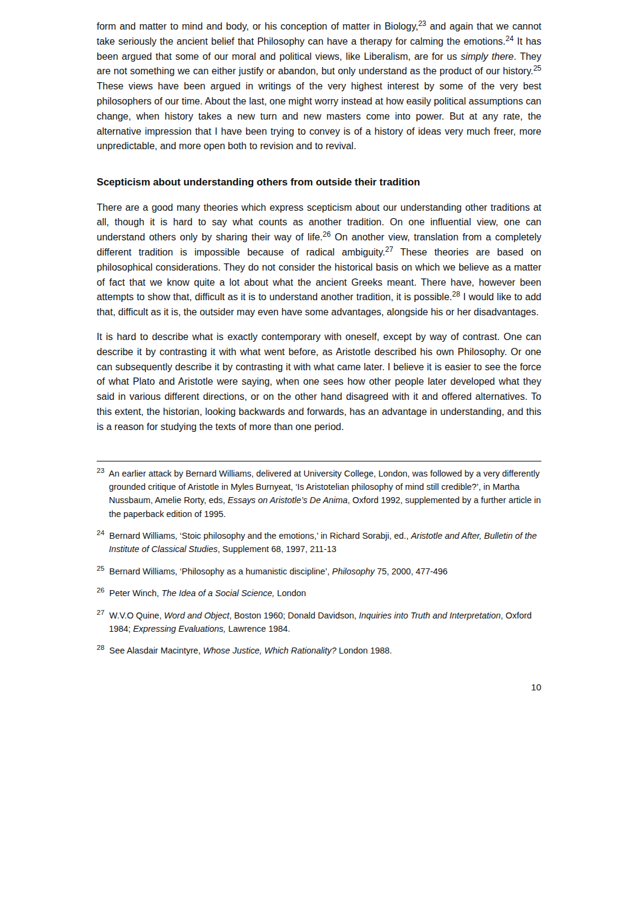form and matter to mind and body, or his conception of matter in Biology,23 and again that we cannot take seriously the ancient belief that Philosophy can have a therapy for calming the emotions.24 It has been argued that some of our moral and political views, like Liberalism, are for us simply there. They are not something we can either justify or abandon, but only understand as the product of our history.25 These views have been argued in writings of the very highest interest by some of the very best philosophers of our time. About the last, one might worry instead at how easily political assumptions can change, when history takes a new turn and new masters come into power. But at any rate, the alternative impression that I have been trying to convey is of a history of ideas very much freer, more unpredictable, and more open both to revision and to revival.
Scepticism about understanding others from outside their tradition
There are a good many theories which express scepticism about our understanding other traditions at all, though it is hard to say what counts as another tradition. On one influential view, one can understand others only by sharing their way of life.26 On another view, translation from a completely different tradition is impossible because of radical ambiguity.27 These theories are based on philosophical considerations. They do not consider the historical basis on which we believe as a matter of fact that we know quite a lot about what the ancient Greeks meant. There have, however been attempts to show that, difficult as it is to understand another tradition, it is possible.28 I would like to add that, difficult as it is, the outsider may even have some advantages, alongside his or her disadvantages.
It is hard to describe what is exactly contemporary with oneself, except by way of contrast. One can describe it by contrasting it with what went before, as Aristotle described his own Philosophy. Or one can subsequently describe it by contrasting it with what came later. I believe it is easier to see the force of what Plato and Aristotle were saying, when one sees how other people later developed what they said in various different directions, or on the other hand disagreed with it and offered alternatives. To this extent, the historian, looking backwards and forwards, has an advantage in understanding, and this is a reason for studying the texts of more than one period.
23 An earlier attack by Bernard Williams, delivered at University College, London, was followed by a very differently grounded critique of Aristotle in Myles Burnyeat, ‘Is Aristotelian philosophy of mind still credible?’, in Martha Nussbaum, Amelie Rorty, eds, Essays on Aristotle’s De Anima, Oxford 1992, supplemented by a further article in the paperback edition of 1995.
24 Bernard Williams, ‘Stoic philosophy and the emotions,’ in Richard Sorabji, ed., Aristotle and After, Bulletin of the Institute of Classical Studies, Supplement 68, 1997, 211-13
25 Bernard Williams, ‘Philosophy as a humanistic discipline’, Philosophy 75, 2000, 477-496
26 Peter Winch, The Idea of a Social Science, London
27 W.V.O Quine, Word and Object, Boston 1960; Donald Davidson, Inquiries into Truth and Interpretation, Oxford 1984; Expressing Evaluations, Lawrence 1984.
28 See Alasdair Macintyre, Whose Justice, Which Rationality? London 1988.
10